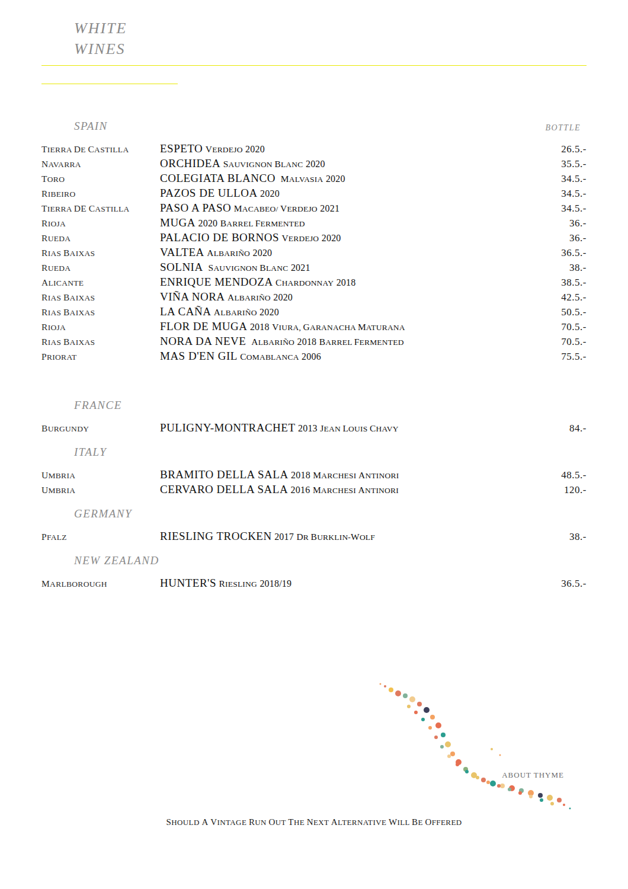White
Wines
Spain
Bottle
| T IERRA D E C ASTILLA | ESPETO V ERDEJO 2020 | 26.5.- |
| N AVARRA | ORCHIDEA S AUVIGNON B LANC 2020 | 35.5.- |
| T ORO | COLEGIATA BLANCO M ALVASIA 2020 | 34.5.- |
| R IBEIRO | PAZOS DE ULLOA 2020 | 34.5.- |
| T IERRA de C ASTILLA | PASO A PASO M ACABEO/ V ERDEJO 2021 | 34.5.- |
| R IOJA | MUGA 2020 B ARREL F ERMENTED | 36.- |
| R UEDA | PALACIO DE BORNOS V ERDEJO 2020 | 36.- |
| R IAS B AIXAS | VALTEA A LBARIÑO 2020 | 36.5.- |
| R UEDA | SOLNIA S AUVIGNON B LANC 2021 | 38.- |
| A LICANTE | ENRIQUE MENDOZA C HARDONNAY 2018 | 38.5.- |
| R IAS B AIXAS | VIÑA NORA A LBARIÑO 2020 | 42.5.- |
| R IAS B AIXAS | LA CAÑA A LBARIÑO 2020 | 50.5.- |
| R IOJA | FLOR DE MUGA 2018 V IURA, G ARANACHA M ATURANA | 70.5.- |
| R IAS B AIXAS | NORA DA NEVE A LBARIÑO 2018 B ARREL F ERMENTED | 70.5.- |
| P RIORAT | MAS D'EN GIL C OMABLANCA 2006 | 75.5.- |
France
| B URGUNDY | PULIGNY-MONTRACHET 2013 J EAN L OUIS C HAVY | 84.- |
Italy
| U MBRIA | BRAMITO DELLA SALA 2018 M ARCHESI A NTINORI | 48.5.- |
| U MBRIA | CERVARO DELLA SALA 2016 M ARCHESI A NTINORI | 120.- |
Germany
| P FALZ | RIESLING TROCKEN 2017 D R B URKLIN- W OLF | 38.- |
New Zealand
| M ARLBOROUGH | HUNTER'S R IESLING 2018/19 | 36.5.- |
ABOUT THYME
SHOULD A VINTAGE RUN OUT THE NEXT ALTERNATIVE WILL BE OFFERED